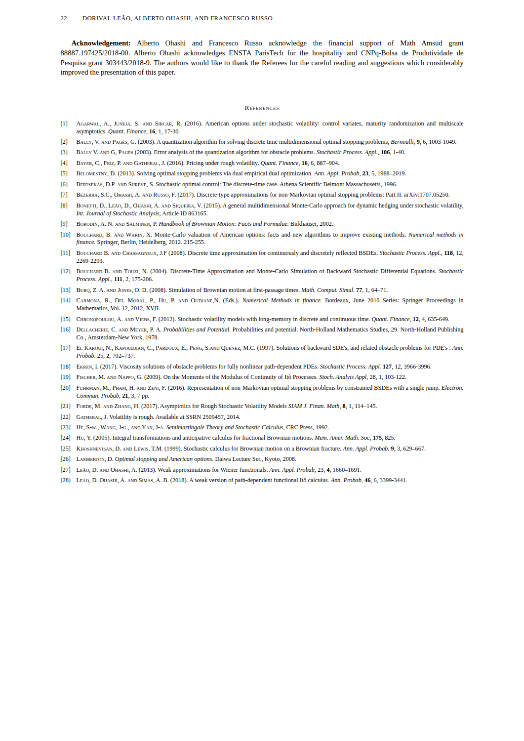22 Dorival Leão, Alberto Ohashi, and Francesco Russo
Acknowledgement: Alberto Ohashi and Francesco Russo acknowledge the financial support of Math Amsud grant 88887.197425/2018-00. Alberto Ohashi acknowledges ENSTA ParisTech for the hospitality and CNPq-Bolsa de Produtividade de Pesquisa grant 303443/2018-9. The authors would like to thank the Referees for the careful reading and suggestions which considerably improved the presentation of this paper.
References
[1] Agarwal, A., Juneja, S. and Sircar, R. (2016). American options under stochastic volatility: control variates, maturity randomization and multiscale asymptotics. Quant. Finance, 16, 1, 17-30.
[2] Bally, V. and Pagès, G. (2003). A quantization algorithm for solving discrete time multidimensional optimal stopping problems, Bernoulli, 9, 6, 1003-1049.
[3] Bally V. and G, Pagès (2003). Error analysis of the quantization algorithm for obstacle problems. Stochastic Process. Appl., 106, 1-40.
[4] Bayer, C., Friz, P. and Gatheral, J. (2016). Pricing under rough volatility. Quant. Finance, 16, 6, 887–904.
[5] Belomestny, D. (2013). Solving optimal stopping problems via dual empirical dual optimization. Ann. Appl. Probab, 23, 5, 1988–2019.
[6] Bertsekas, D.P. and Shreve, S. Stochastic optimal control: The discrete-time case. Athena Scientific Belmont Massachusetts, 1996.
[7] Bezerra, S.C., Ohashi, A. and Russo, F. (2017). Discrete-type approximations for non-Markovian optimal stopping problems: Part II. arXiv:1707.05250.
[8] Bonetti, D., Leão, D., Ohashi, A. and Siqueira, V. (2015). A general multidimensional Monte-Carlo approach for dynamic hedging under stochastic volatility, Int. Journal of Stochastic Analysis, Article ID 863165.
[9] Borodin, A. N. and Salminen, P. Handbook of Brownian Motion: Facts and Formulae. Birkhauser, 2002.
[10] Bouchard, B. and Warin, X. Monte-Carlo valuation of American options: facts and new algorithms to improve existing methods. Numerical methods in finance. Springer, Berlin, Heidelberg, 2012. 215-255.
[11] Bouchard B. and Chassagneux, J.F (2008). Discrete time approximation for continuously and discretely reflected BSDEs. Stochastic Process. Appl., 118, 12, 2269-2293.
[12] Bouchard B. and Touzi, N. (2004). Discrete-Time Approximation and Monte-Carlo Simulation of Backward Stochastic Differential Equations. Stochastic Process. Appl., 111, 2, 175-206.
[13] Burq, Z. A. and Jones, O. D. (2008). Simulation of Brownian motion at first-passage times. Math. Comput. Simul. 77, 1, 64–71.
[14] Carmona, R., Del Moral, P., Hu, P. and Oudjane,N. (Eds.). Numerical Methods in finance. Bordeaux, June 2010 Series: Springer Proceedings in Mathematics, Vol. 12, 2012, XVII.
[15] Chronopoulou, A. and Viens, F. (2012). Stochastic volatility models with long-memory in discrete and continuous time. Quant. Finance, 12, 4, 635-649.
[16] Dellacherie, C. and Meyer, P. A. Probabilities and Potential. Probabilities and potential. North-Holland Mathematics Studies, 29. North-Holland Publishing Co., Amsterdam-New York, 1978.
[17] El Karoui, N., Kapoudjian, C., Pardoux, E., Peng, S.and Quenez, M.C. (1997). Solutions of backward SDE's, and related obstacle problems for PDE's . Ann. Probab. 25, 2, 702–737.
[18] Ekren, I. (2017). Viscosity solutions of obstacle problems for fully nonlinear path-dependent PDEs. Stochastic Process. Appl. 127, 12, 3966-3996.
[19] Fischer, M. and Nappo, G. (2009). On the Moments of the Modulus of Continuity of Itô Processes. Stoch. Analyis Appl, 28, 1, 103-122.
[20] Fuhrman, M., Pham, H. and Zeni, F. (2016). Representation of non-Markovian optimal stopping problems by constrained BSDEs with a single jump. Electron. Commun. Probab, 21, 3, 7 pp.
[21] Forde, M. and Zhang, H. (2017). Asymptotics for Rough Stochastic Volatility Models SIAM J. Finan. Math, 8, 1, 114–145.
[22] Gatheral, J. Volatility is rough. Available at SSRN 2509457, 2014.
[23] He, S-w., Wang, J-g., and Yan, J-a. Semimartingale Theory and Stochastic Calculus, CRC Press, 1992.
[24] Hu, Y. (2005). Integral transformations and anticipative calculus for fractional Brownian motions. Mem. Amer. Math. Soc, 175, 825.
[25] Khoshnevisan, D. and Lewis, T.M. (1999). Stochastic calculus for Brownian motion on a Brownian fracture. Ann. Appl. Probab. 9, 3, 629–667.
[26] Lamberton, D. Optimal stopping and American options. Daiwa Lecture Ser., Kyoto, 2008.
[27] Leão, D. and Ohashi, A. (2013). Weak approximations for Wiener functionals. Ann. Appl. Probab, 23, 4, 1660–1691.
[28] Leão, D. Ohashi, A. and Simas, A. B. (2018). A weak version of path-dependent functional Itô calculus. Ann. Probab, 46, 6, 3399-3441.